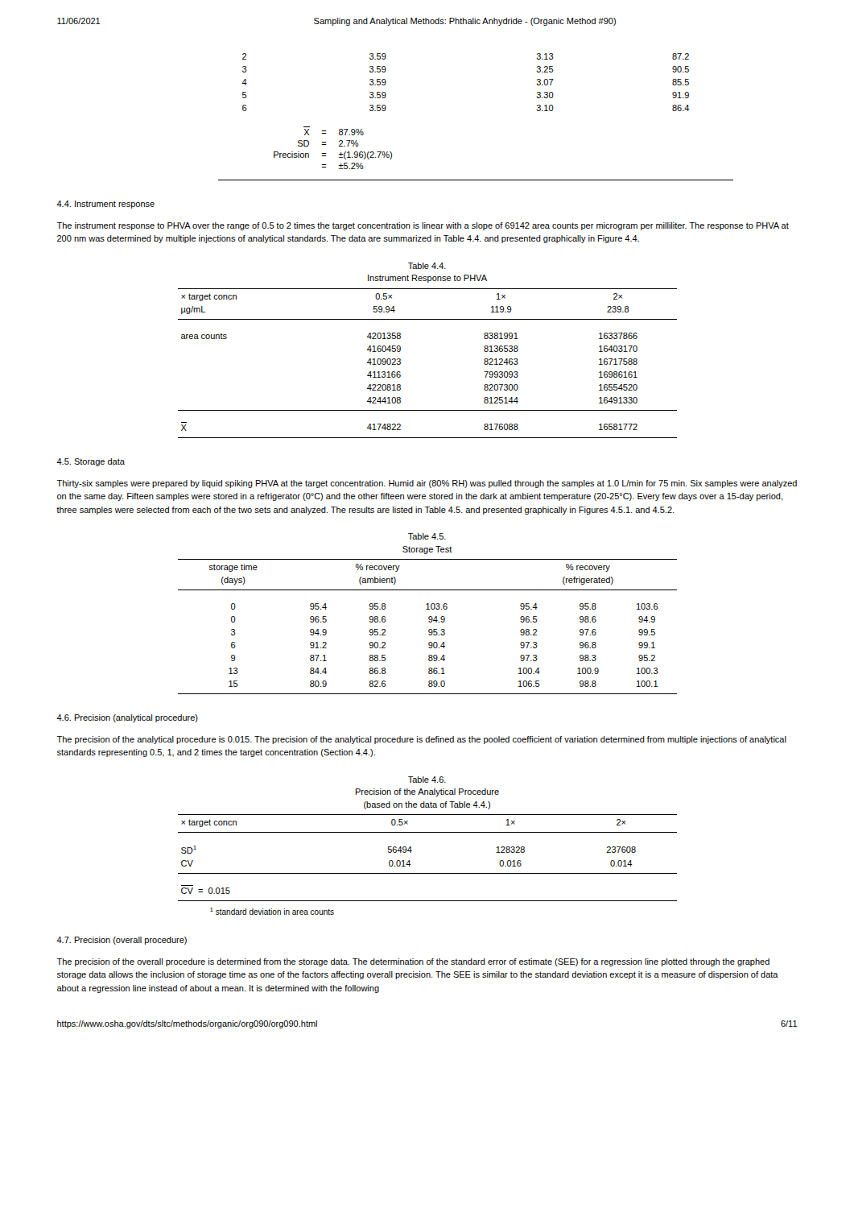11/06/2021
Sampling and Analytical Methods: Phthalic Anhydride - (Organic Method #90)
| 2 | 3.59 | 3.13 | 87.2 |
| 3 | 3.59 | 3.25 | 90.5 |
| 4 | 3.59 | 3.07 | 85.5 |
| 5 | 3.59 | 3.30 | 91.9 |
| 6 | 3.59 | 3.10 | 86.4 |
| X | = | 87.9% |
| SD | = | 2.7% |
| Precision | = | ±(1.96)(2.7%) |
| | = | ±5.2% |
4.4. Instrument response
The instrument response to PHVA over the range of 0.5 to 2 times the target concentration is linear with a slope of 69142 area counts per microgram per milliliter. The response to PHVA at 200 nm was determined by multiple injections of analytical standards. The data are summarized in Table 4.4. and presented graphically in Figure 4.4.
Table 4.4.
Instrument Response to PHVA
| × target concn | 0.5× | 1× | 2× |
| µg/mL | 59.94 | 119.9 | 239.8 |
| area counts | 4201358 | 8381991 | 16337866 |
| | 4160459 | 8136538 | 16403170 |
| | 4109023 | 8212463 | 16717588 |
| | 4113166 | 7993093 | 16986161 |
| | 4220818 | 8207300 | 16554520 |
| | 4244108 | 8125144 | 16491330 |
| X | 4174822 | 8176088 | 16581772 |
4.5. Storage data
Thirty-six samples were prepared by liquid spiking PHVA at the target concentration. Humid air (80% RH) was pulled through the samples at 1.0 L/min for 75 min. Six samples were analyzed on the same day. Fifteen samples were stored in a refrigerator (0°C) and the other fifteen were stored in the dark at ambient temperature (20-25°C). Every few days over a 15-day period, three samples were selected from each of the two sets and analyzed. The results are listed in Table 4.5. and presented graphically in Figures 4.5.1. and 4.5.2.
Table 4.5.
Storage Test
| storage time | % recovery | | % recovery |
| (days) | (ambient) | | (refrigerated) |
| 0 | 95.4 | 95.8 | 103.6 | | 95.4 | 95.8 | 103.6 |
| 0 | 96.5 | 98.6 | 94.9 | | 96.5 | 98.6 | 94.9 |
| 3 | 94.9 | 95.2 | 95.3 | | 98.2 | 97.6 | 99.5 |
| 6 | 91.2 | 90.2 | 90.4 | | 97.3 | 96.8 | 99.1 |
| 9 | 87.1 | 88.5 | 89.4 | | 97.3 | 98.3 | 95.2 |
| 13 | 84.4 | 86.8 | 86.1 | | 100.4 | 100.9 | 100.3 |
| 15 | 80.9 | 82.6 | 89.0 | | 106.5 | 98.8 | 100.1 |
4.6. Precision (analytical procedure)
The precision of the analytical procedure is 0.015. The precision of the analytical procedure is defined as the pooled coefficient of variation determined from multiple injections of analytical standards representing 0.5, 1, and 2 times the target concentration (Section 4.4.).
Table 4.6.
Precision of the Analytical Procedure
(based on the data of Table 4.4.)
| × target concn | 0.5× | 1× | 2× |
| SD 1 | 56494 | 128328 | 237608 |
| CV | 0.014 | 0.016 | 0.014 |
| CV = 0.015 | | | |
1 standard deviation in area counts
4.7. Precision (overall procedure)
The precision of the overall procedure is determined from the storage data. The determination of the standard error of estimate (SEE) for a regression line plotted through the graphed storage data allows the inclusion of storage time as one of the factors affecting overall precision. The SEE is similar to the standard deviation except it is a measure of dispersion of data about a regression line instead of about a mean. It is determined with the following
https://www.osha.gov/dts/sltc/methods/organic/org090/org090.html
6/11